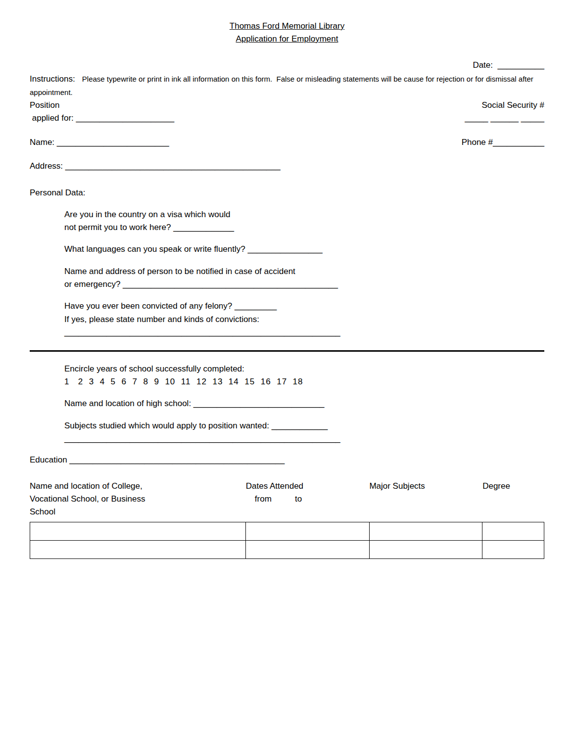Thomas Ford Memorial Library
Application for Employment
Date: __________
Instructions: Please typewrite or print in ink all information on this form. False or misleading statements will be cause for rejection or for dismissal after appointment.
Position
Social Security #
applied for: _____________________
_____ ______ _____
Name: ________________________
Phone #___________
Address: ______________________________________________
Personal Data:
Are you in the country on a visa which would
not permit you to work here? _____________
What languages can you speak or write fluently? ________________
Name and address of person to be notified in case of accident
or emergency? ______________________________________________
Have you ever been convicted of any felony? _________
If yes, please state number and kinds of convictions:
___________________________________________________________
Encircle years of school successfully completed:
1 2 3 4 5 6 7 8 9 10 11 12 13 14 15 16 17 18
Name and location of high school: ____________________________
Subjects studied which would apply to position wanted: ____________
___________________________________________________________
Education ______________________________________________
Name and location of College,
Vocational School, or Business
School
Dates Attendedfrom to
Major Subjects
Degree